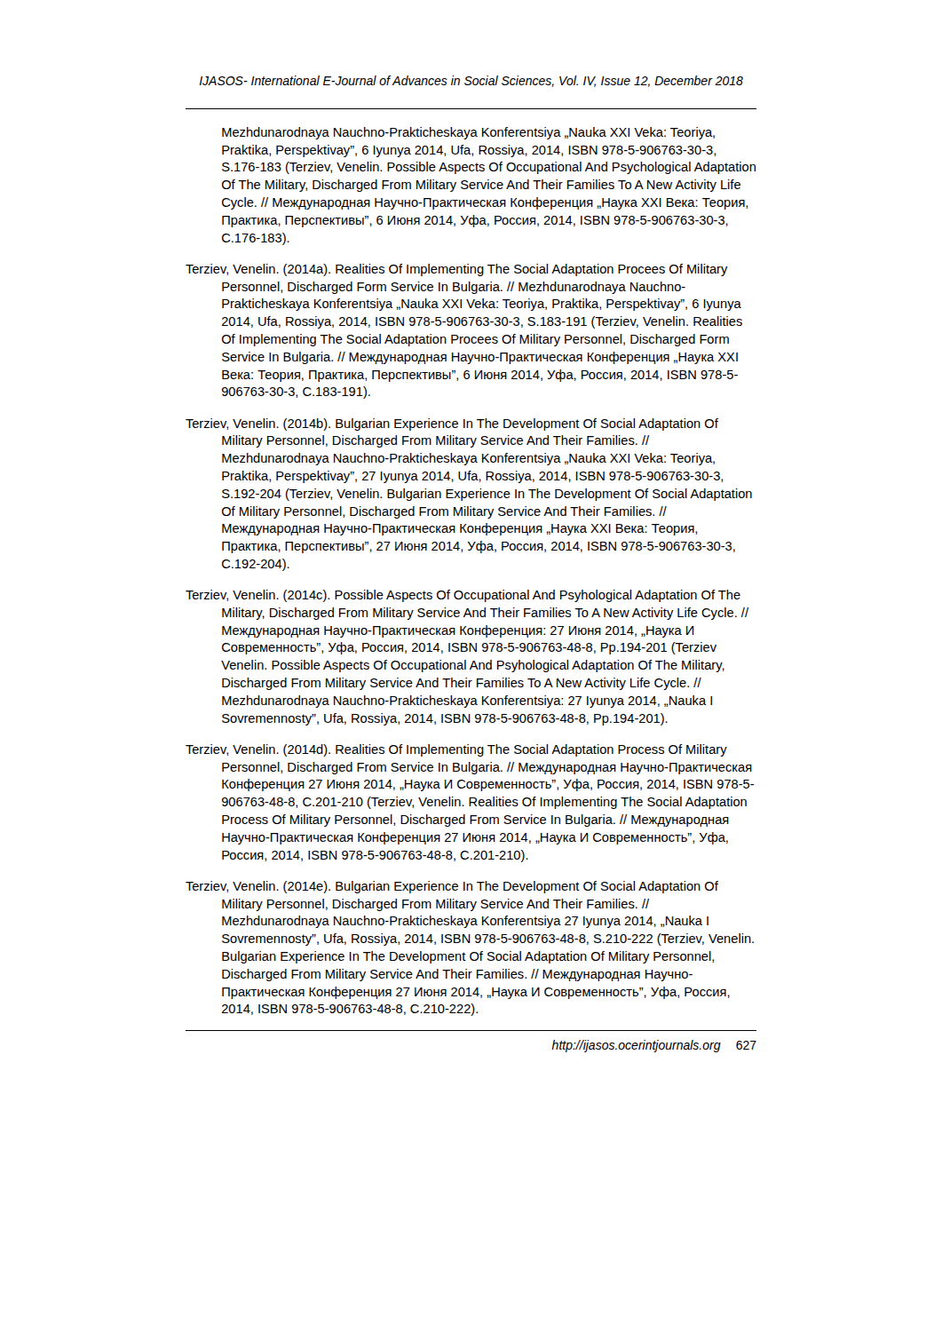IJASOS- International E-Journal of Advances in Social Sciences, Vol. IV, Issue 12, December 2018
Mezhdunarodnaya Nauchno-Prakticheskaya Konferentsiya „Nauka XXI Veka: Teoriya, Praktika, Perspektivay”, 6 Iyunya 2014, Ufa, Rossiya, 2014, ISBN 978-5-906763-30-3, S.176-183 (Terziev, Venelin. Possible Aspects Of Occupational And Psychological Adaptation Of The Military, Discharged From Military Service And Their Families To A New Activity Life Cycle. // Международная Научно-Практическая Конференция „Наука XXI Века: Теория, Практика, Перспективы”, 6 Июня 2014, Уфа, Россия, 2014, ISBN 978-5-906763-30-3, C.176-183).
Terziev, Venelin. (2014a). Realities Of Implementing The Social Adaptation Procees Of Military Personnel, Discharged Form Service In Bulgaria. // Mezhdunarodnaya Nauchno-Prakticheskaya Konferentsiya „Nauka XXI Veka: Teoriya, Praktika, Perspektivay”, 6 Iyunya 2014, Ufa, Rossiya, 2014, ISBN 978-5-906763-30-3, S.183-191 (Terziev, Venelin. Realities Of Implementing The Social Adaptation Procees Of Military Personnel, Discharged Form Service In Bulgaria. // Международная Научно-Практическая Конференция „Наука XXI Века: Теория, Практика, Перспективы”, 6 Июня 2014, Уфа, Россия, 2014, ISBN 978-5-906763-30-3, C.183-191).
Terziev, Venelin. (2014b). Bulgarian Experience In The Development Of Social Adaptation Of Military Personnel, Discharged From Military Service And Their Families. // Mezhdunarodnaya Nauchno-Prakticheskaya Konferentsiya „Nauka XXI Veka: Teoriya, Praktika, Perspektivay”, 27 Iyunya 2014, Ufa, Rossiya, 2014, ISBN 978-5-906763-30-3, S.192-204 (Terziev, Venelin. Bulgarian Experience In The Development Of Social Adaptation Of Military Personnel, Discharged From Military Service And Their Families. // Международная Научно-Практическая Конференция „Наука XXI Века: Теория, Практика, Перспективы”, 27 Июня 2014, Уфа, Россия, 2014, ISBN 978-5-906763-30-3, C.192-204).
Terziev, Venelin. (2014c). Possible Aspects Of Occupational And Psyhological Adaptation Of The Military, Discharged From Military Service And Their Families To A New Activity Life Cycle. // Международная Научно-Практическая Конференция: 27 Июня 2014, „Наука И Современность”, Уфа, Россия, 2014, ISBN 978-5-906763-48-8, Pp.194-201 (Terziev Venelin. Possible Aspects Of Occupational And Psyhological Adaptation Of The Military, Discharged From Military Service And Their Families To A New Activity Life Cycle. // Mezhdunarodnaya Nauchno-Prakticheskaya Konferentsiya: 27 Iyunya 2014, „Nauka I Sovremennosty”, Ufa, Rossiya, 2014, ISBN 978-5-906763-48-8, Pp.194-201).
Terziev, Venelin. (2014d). Realities Of Implementing The Social Adaptation Process Of Military Personnel, Discharged From Service In Bulgaria. // Международная Научно-Практическая Конференция 27 Июня 2014, „Наука И Современность”, Уфа, Россия, 2014, ISBN 978-5-906763-48-8, C.201-210 (Terziev, Venelin. Realities Of Implementing The Social Adaptation Process Of Military Personnel, Discharged From Service In Bulgaria. // Международная Научно-Практическая Конференция 27 Июня 2014, „Наука И Современность”, Уфа, Россия, 2014, ISBN 978-5-906763-48-8, C.201-210).
Terziev, Venelin. (2014e). Bulgarian Experience In The Development Of Social Adaptation Of Military Personnel, Discharged From Military Service And Their Families. // Mezhdunarodnaya Nauchno-Prakticheskaya Konferentsiya 27 Iyunya 2014, „Nauka I Sovremennosty”, Ufa, Rossiya, 2014, ISBN 978-5-906763-48-8, S.210-222 (Terziev, Venelin. Bulgarian Experience In The Development Of Social Adaptation Of Military Personnel, Discharged From Military Service And Their Families. // Международная Научно-Практическая Конференция 27 Июня 2014, „Наука И Современность”, Уфа, Россия, 2014, ISBN 978-5-906763-48-8, C.210-222).
http://ijasos.ocerintjournals.org 627